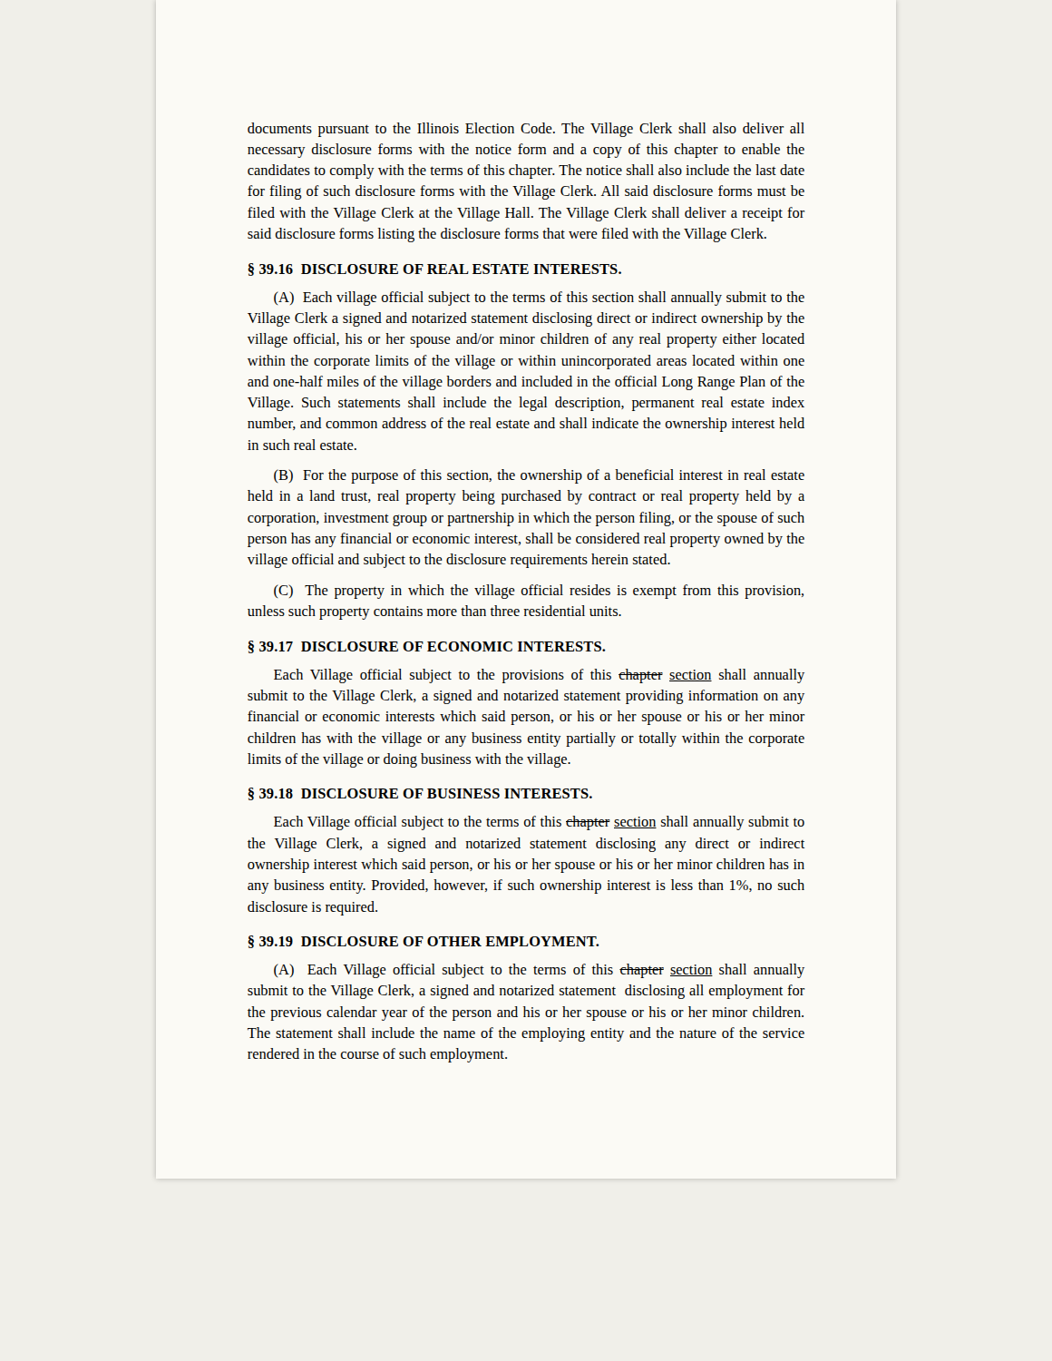documents pursuant to the Illinois Election Code. The Village Clerk shall also deliver all necessary disclosure forms with the notice form and a copy of this chapter to enable the candidates to comply with the terms of this chapter. The notice shall also include the last date for filing of such disclosure forms with the Village Clerk. All said disclosure forms must be filed with the Village Clerk at the Village Hall. The Village Clerk shall deliver a receipt for said disclosure forms listing the disclosure forms that were filed with the Village Clerk.
§ 39.16 DISCLOSURE OF REAL ESTATE INTERESTS.
(A) Each village official subject to the terms of this section shall annually submit to the Village Clerk a signed and notarized statement disclosing direct or indirect ownership by the village official, his or her spouse and/or minor children of any real property either located within the corporate limits of the village or within unincorporated areas located within one and one-half miles of the village borders and included in the official Long Range Plan of the Village. Such statements shall include the legal description, permanent real estate index number, and common address of the real estate and shall indicate the ownership interest held in such real estate.
(B) For the purpose of this section, the ownership of a beneficial interest in real estate held in a land trust, real property being purchased by contract or real property held by a corporation, investment group or partnership in which the person filing, or the spouse of such person has any financial or economic interest, shall be considered real property owned by the village official and subject to the disclosure requirements herein stated.
(C) The property in which the village official resides is exempt from this provision, unless such property contains more than three residential units.
§ 39.17 DISCLOSURE OF ECONOMIC INTERESTS.
Each Village official subject to the provisions of this chapter section shall annually submit to the Village Clerk, a signed and notarized statement providing information on any financial or economic interests which said person, or his or her spouse or his or her minor children has with the village or any business entity partially or totally within the corporate limits of the village or doing business with the village.
§ 39.18 DISCLOSURE OF BUSINESS INTERESTS.
Each Village official subject to the terms of this chapter section shall annually submit to the Village Clerk, a signed and notarized statement disclosing any direct or indirect ownership interest which said person, or his or her spouse or his or her minor children has in any business entity. Provided, however, if such ownership interest is less than 1%, no such disclosure is required.
§ 39.19 DISCLOSURE OF OTHER EMPLOYMENT.
(A) Each Village official subject to the terms of this chapter section shall annually submit to the Village Clerk, a signed and notarized statement disclosing all employment for the previous calendar year of the person and his or her spouse or his or her minor children. The statement shall include the name of the employing entity and the nature of the service rendered in the course of such employment.